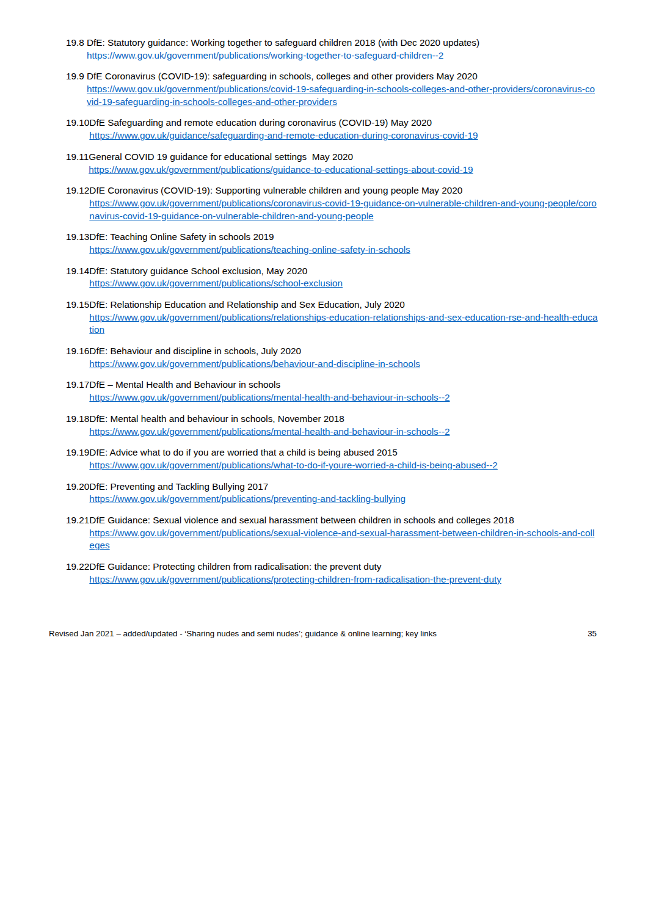19.8
DfE: Statutory guidance: Working together to safeguard children 2018 (with Dec 2020 updates)
https://www.gov.uk/government/publications/working-together-to-safeguard-children--2
19.9
DfE Coronavirus (COVID-19): safeguarding in schools, colleges and other providers May 2020
https://www.gov.uk/government/publications/covid-19-safeguarding-in-schools-colleges-and-other-providers/coronavirus-covid-19-safeguarding-in-schools-colleges-and-other-providers
19.10
DfE Safeguarding and remote education during coronavirus (COVID-19) May 2020
https://www.gov.uk/guidance/safeguarding-and-remote-education-during-coronavirus-covid-19
19.11
General COVID 19 guidance for educational settings May 2020
https://www.gov.uk/government/publications/guidance-to-educational-settings-about-covid-19
19.12
DfE Coronavirus (COVID-19): Supporting vulnerable children and young people May 2020
https://www.gov.uk/government/publications/coronavirus-covid-19-guidance-on-vulnerable-children-and-young-people/coronavirus-covid-19-guidance-on-vulnerable-children-and-young-people
19.13
DfE: Teaching Online Safety in schools 2019
https://www.gov.uk/government/publications/teaching-online-safety-in-schools
19.14
DfE: Statutory guidance School exclusion, May 2020
https://www.gov.uk/government/publications/school-exclusion
19.15
DfE: Relationship Education and Relationship and Sex Education, July 2020
https://www.gov.uk/government/publications/relationships-education-relationships-and-sex-education-rse-and-health-education
19.16
DfE: Behaviour and discipline in schools, July 2020
https://www.gov.uk/government/publications/behaviour-and-discipline-in-schools
19.17
DfE – Mental Health and Behaviour in schools
https://www.gov.uk/government/publications/mental-health-and-behaviour-in-schools--2
19.18
DfE: Mental health and behaviour in schools, November 2018
https://www.gov.uk/government/publications/mental-health-and-behaviour-in-schools--2
19.19
DfE: Advice what to do if you are worried that a child is being abused 2015
https://www.gov.uk/government/publications/what-to-do-if-youre-worried-a-child-is-being-abused--2
19.20
DfE: Preventing and Tackling Bullying 2017
https://www.gov.uk/government/publications/preventing-and-tackling-bullying
19.21
DfE Guidance: Sexual violence and sexual harassment between children in schools and colleges 2018
https://www.gov.uk/government/publications/sexual-violence-and-sexual-harassment-between-children-in-schools-and-colleges
19.22
DfE Guidance: Protecting children from radicalisation: the prevent duty
https://www.gov.uk/government/publications/protecting-children-from-radicalisation-the-prevent-duty
Revised Jan 2021 – added/updated - ‘Sharing nudes and semi nudes’; guidance & online learning; key links
35